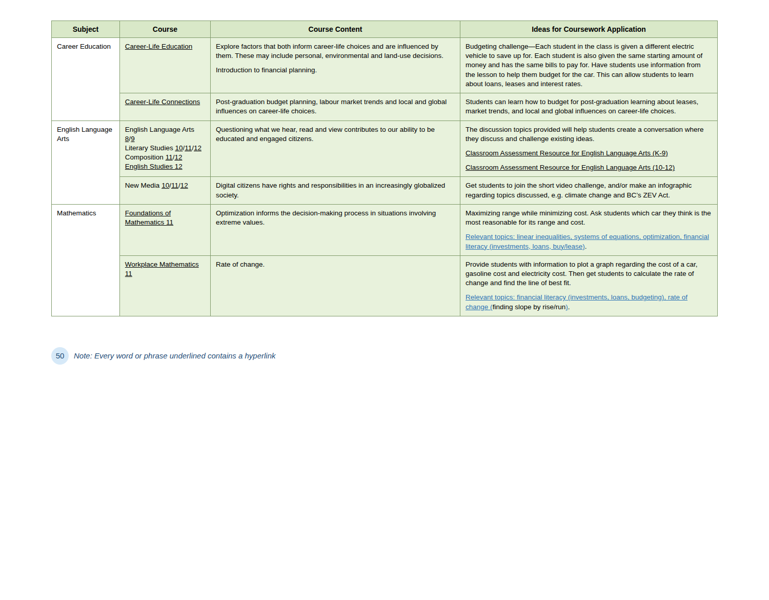| Subject | Course | Course Content | Ideas for Coursework Application |
| --- | --- | --- | --- |
| Career Education | Career-Life Education | Explore factors that both inform career-life choices and are influenced by them. These may include personal, environmental and land-use decisions. Introduction to financial planning. | Budgeting challenge—Each student in the class is given a different electric vehicle to save up for. Each student is also given the same starting amount of money and has the same bills to pay for. Have students use information from the lesson to help them budget for the car. This can allow students to learn about loans, leases and interest rates. |
| Career-Life Connections | Post-graduation budget planning, labour market trends and local and global influences on career-life choices. | Students can learn how to budget for post-graduation learning about leases, market trends, and local and global influences on career-life choices. |
| English Language Arts | English Language Arts 8 / 9 Literary Studies 10 / 11 / 12 Composition 11 / 12 English Studies 12 | Questioning what we hear, read and view contributes to our ability to be educated and engaged citizens. | The discussion topics provided will help students create a conversation where they discuss and challenge existing ideas. Classroom Assessment Resource for English Language Arts (K-9) Classroom Assessment Resource for English Language Arts (10-12) |
| New Media 10 / 11 / 12 | Digital citizens have rights and responsibilities in an increasingly globalized society. | Get students to join the short video challenge, and/or make an infographic regarding topics discussed, e.g. climate change and BC’s ZEV Act. |
| Mathematics | Foundations of Mathematics 11 | Optimization informs the decision-making process in situations involving extreme values. | Maximizing range while minimizing cost. Ask students which car they think is the most reasonable for its range and cost. Relevant topics: linear inequalities, systems of equations, optimization, financial litera cy (investments, loans, buy/lease) . |
| Workplace Mathematics 11 | Rate of change. | Provide students with information to plot a graph regarding the cost of a car, gasoline cost and electricity cost. Then get students to calculate the rate of change and find the line of best fit. Relevant topics: financial litera cy (investments, loans, budgeting), rate of change ( finding slope by rise/run ) . |
50
Note: Every word or phrase underlined contains a hyperlink